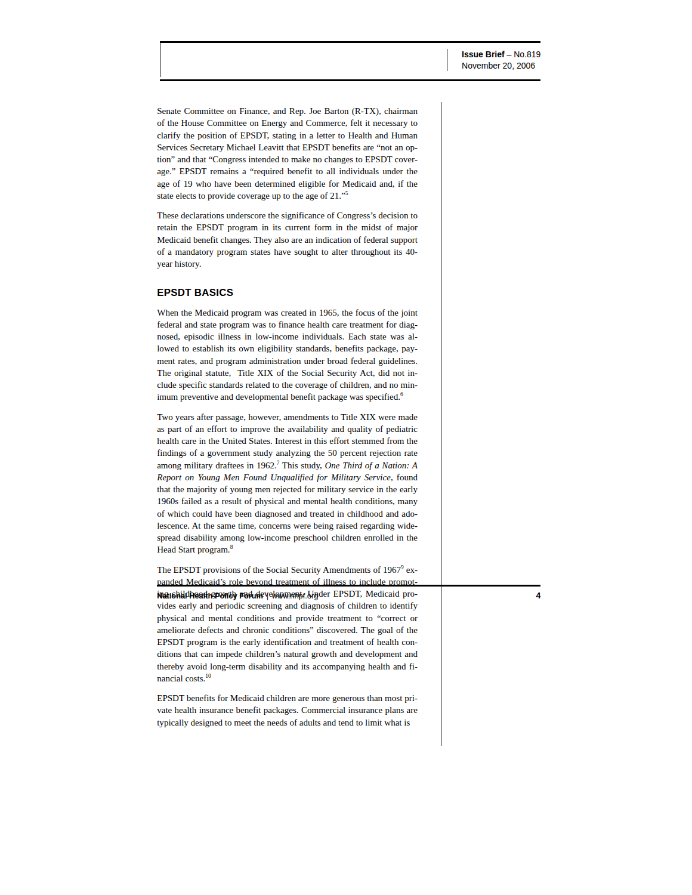Issue Brief – No.819
November 20, 2006
Senate Committee on Finance, and Rep. Joe Barton (R-TX), chairman of the House Committee on Energy and Commerce, felt it necessary to clarify the position of EPSDT, stating in a letter to Health and Human Services Secretary Michael Leavitt that EPSDT benefits are “not an option” and that “Congress intended to make no changes to EPSDT coverage.” EPSDT remains a “required benefit to all individuals under the age of 19 who have been determined eligible for Medicaid and, if the state elects to provide coverage up to the age of 21.”5
These declarations underscore the significance of Congress’s decision to retain the EPSDT program in its current form in the midst of major Medicaid benefit changes. They also are an indication of federal support of a mandatory program states have sought to alter throughout its 40-year history.
EPSDT BASICS
When the Medicaid program was created in 1965, the focus of the joint federal and state program was to finance health care treatment for diagnosed, episodic illness in low-income individuals. Each state was allowed to establish its own eligibility standards, benefits package, payment rates, and program administration under broad federal guidelines. The original statute, Title XIX of the Social Security Act, did not include specific standards related to the coverage of children, and no minimum preventive and developmental benefit package was specified.6
Two years after passage, however, amendments to Title XIX were made as part of an effort to improve the availability and quality of pediatric health care in the United States. Interest in this effort stemmed from the findings of a government study analyzing the 50 percent rejection rate among military draftees in 1962.7 This study, One Third of a Nation: A Report on Young Men Found Unqualified for Military Service, found that the majority of young men rejected for military service in the early 1960s failed as a result of physical and mental health conditions, many of which could have been diagnosed and treated in childhood and adolescence. At the same time, concerns were being raised regarding widespread disability among low-income preschool children enrolled in the Head Start program.8
The EPSDT provisions of the Social Security Amendments of 19679 expanded Medicaid’s role beyond treatment of illness to include promoting childhood growth and development. Under EPSDT, Medicaid provides early and periodic screening and diagnosis of children to identify physical and mental conditions and provide treatment to “correct or ameliorate defects and chronic conditions” discovered. The goal of the EPSDT program is the early identification and treatment of health conditions that can impede children’s natural growth and development and thereby avoid long-term disability and its accompanying health and financial costs.10
EPSDT benefits for Medicaid children are more generous than most private health insurance benefit packages. Commercial insurance plans are typically designed to meet the needs of adults and tend to limit what is
National Health Policy Forum|www.nhpf.org
4